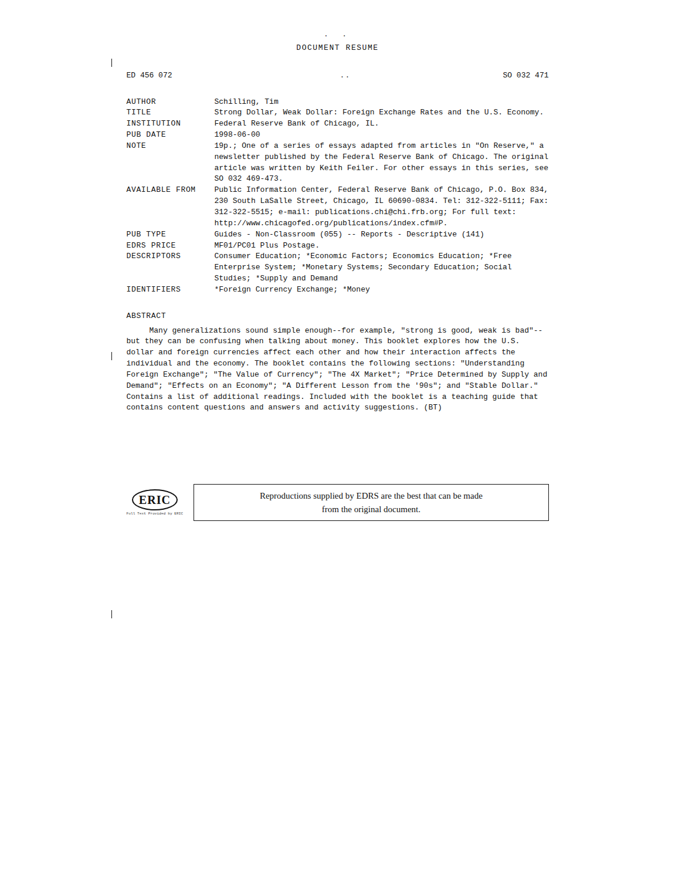. .
DOCUMENT RESUME
ED 456 072 .. SO 032 471
AUTHOR
Schilling, Tim
TITLE
Strong Dollar, Weak Dollar: Foreign Exchange Rates and the U.S. Economy.
INSTITUTION
Federal Reserve Bank of Chicago, IL.
PUB DATE
1998-06-00
NOTE
19p.; One of a series of essays adapted from articles in "On Reserve," a newsletter published by the Federal Reserve Bank of Chicago. The original article was written by Keith Feiler. For other essays in this series, see SO 032 469-473.
AVAILABLE FROM
Public Information Center, Federal Reserve Bank of Chicago, P.O. Box 834, 230 South LaSalle Street, Chicago, IL 60690-0834. Tel: 312-322-5111; Fax: 312-322-5515; e-mail: publications.chi@chi.frb.org; For full text: http://www.chicagofed.org/publications/index.cfm#P.
PUB TYPE
Guides - Non-Classroom (055) -- Reports - Descriptive (141)
EDRS PRICE
MF01/PC01 Plus Postage.
DESCRIPTORS
Consumer Education; *Economic Factors; Economics Education; *Free Enterprise System; *Monetary Systems; Secondary Education; Social Studies; *Supply and Demand
IDENTIFIERS
*Foreign Currency Exchange; *Money
ABSTRACT
Many generalizations sound simple enough--for example, "strong is good, weak is bad"--but they can be confusing when talking about money. This booklet explores how the U.S. dollar and foreign currencies affect each other and how their interaction affects the individual and the economy. The booklet contains the following sections: "Understanding Foreign Exchange"; "The Value of Currency"; "The 4X Market"; "Price Determined by Supply and Demand"; "Effects on an Economy"; "A Different Lesson from the '90s"; and "Stable Dollar." Contains a list of additional readings. Included with the booklet is a teaching guide that contains content questions and answers and activity suggestions. (BT)
ERIC
Full Text Provided by ERIC
Reproductions supplied by EDRS are the best that can be made
from the original document.